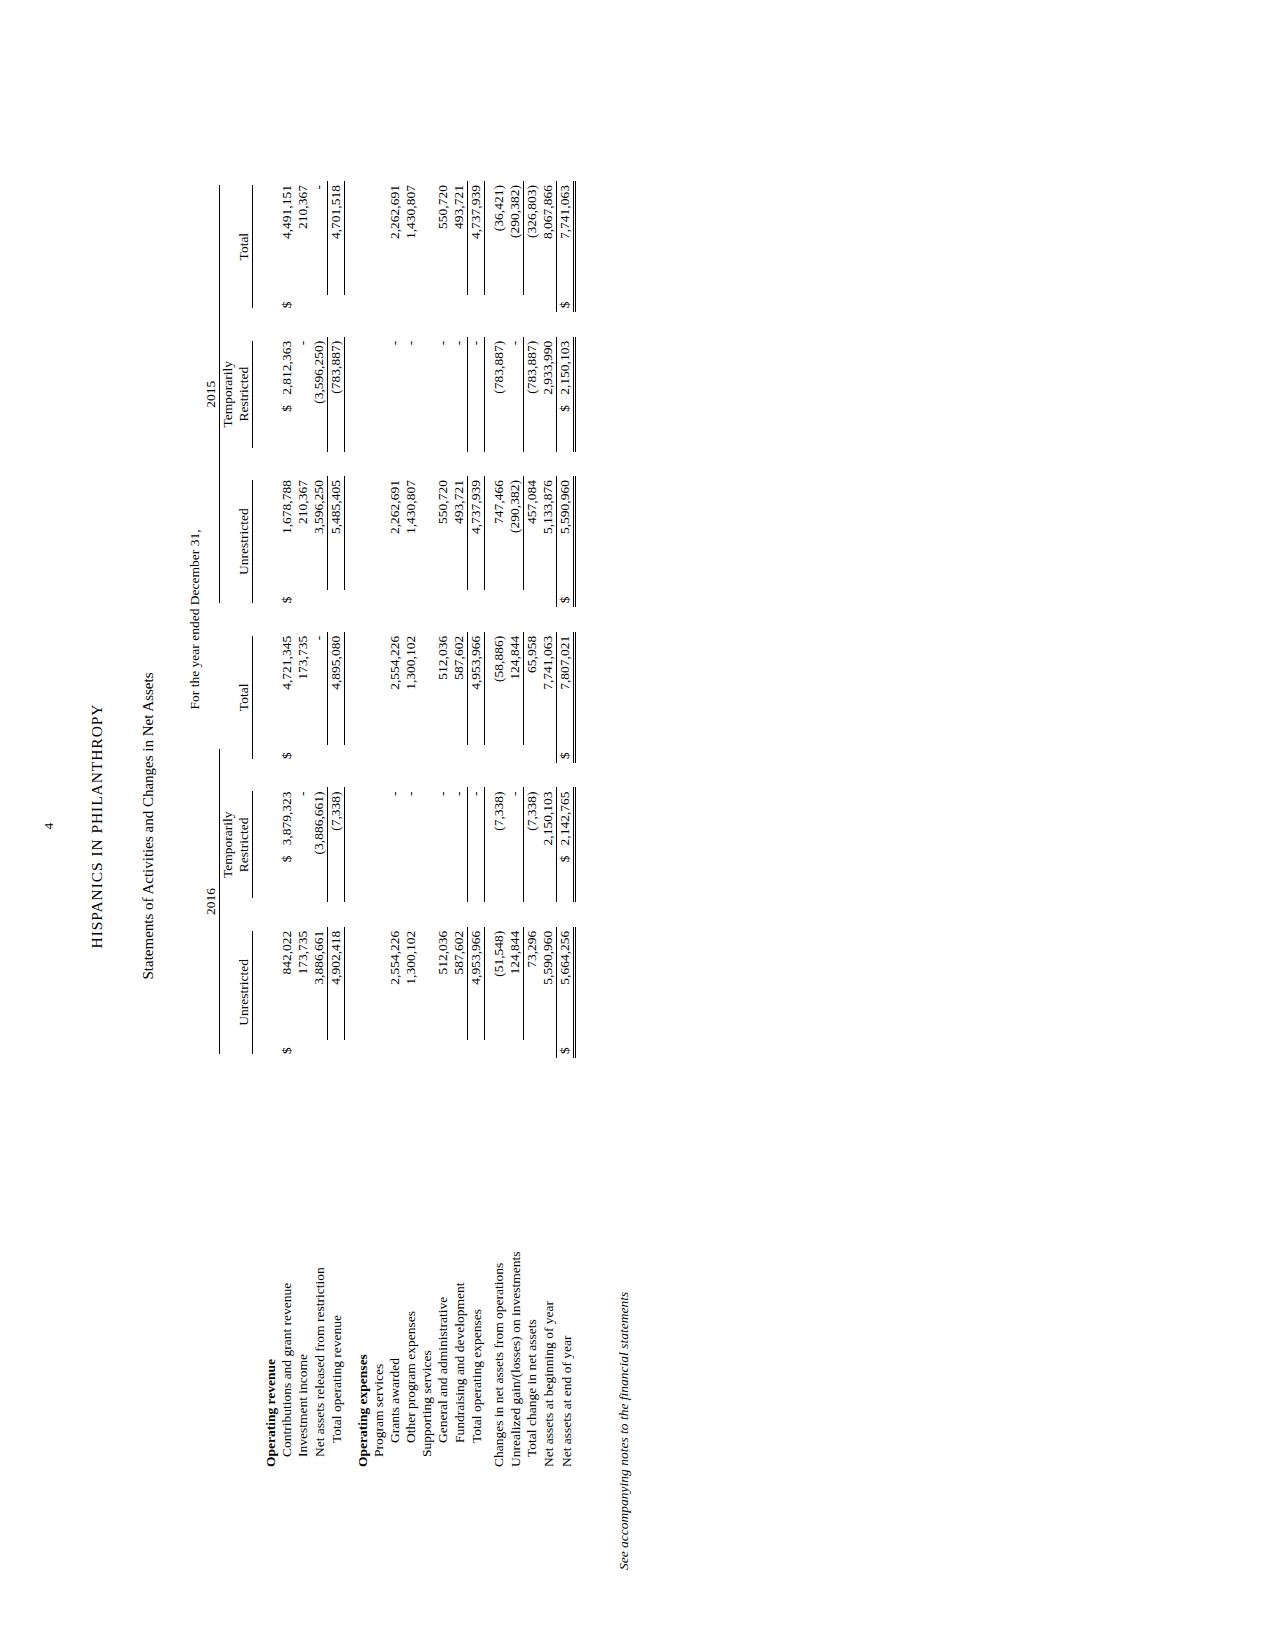4
HISPANICS IN PHILANTHROPY
Statements of Activities and Changes in Net Assets
| | For the year ended December 31, |
| | 2016 | | 2015 |
| | | | Temporarily | | | | | | Temporarily | | |
| | Unrestricted | | Restricted | | Total | | Unrestricted | | Restricted | | Total |
| Operating revenue | |
| Contributions and grant revenue | $ | 842,022 | | $ 3,879,323 | | $ | 4,721,345 | | $ | 1,678,788 | | $ 2,812,363 | | $ | 4,491,151 |
| Investment income | | 173,735 | | - | | | 173,735 | | | 210,367 | | - | | | 210,367 |
| Net assets released from restriction | | 3,886,661 | | (3,886,661) | | | - | | | 3,596,250 | | (3,596,250) | | | - |
| Total operating revenue | | 4,902,418 | | (7,338) | | | 4,895,080 | | | 5,485,405 | | (783,887) | | | 4,701,518 |
| Operating expenses | |
| Program services | |
| Grants awarded | | 2,554,226 | | - | | | 2,554,226 | | | 2,262,691 | | - | | | 2,262,691 |
| Other program expenses | | 1,300,102 | | - | | | 1,300,102 | | | 1,430,807 | | - | | | 1,430,807 |
| Supporting services | |
| General and administrative | | 512,036 | | - | | | 512,036 | | | 550,720 | | - | | | 550,720 |
| Fundraising and development | | 587,602 | | - | | | 587,602 | | | 493,721 | | - | | | 493,721 |
| Total operating expenses | | 4,953,966 | | - | | | 4,953,966 | | | 4,737,939 | | - | | | 4,737,939 |
| Changes in net assets from operations | | (51,548) | | (7,338) | | | (58,886) | | | 747,466 | | (783,887) | | | (36,421) |
| Unrealized gain/(losses) on investments | | 124,844 | | - | | | 124,844 | | | (290,382) | | - | | | (290,382) |
| Total change in net assets | | 73,296 | | (7,338) | | | 65,958 | | | 457,084 | | (783,887) | | | (326,803) |
| Net assets at beginning of year | | 5,590,960 | | 2,150,103 | | | 7,741,063 | | | 5,133,876 | | 2,933,990 | | | 8,067,866 |
| Net assets at end of year | $ | 5,664,256 | | $ 2,142,765 | | $ | 7,807,021 | | $ | 5,590,960 | | $ 2,150,103 | | $ | 7,741,063 |
See accompanying notes to the financial statements